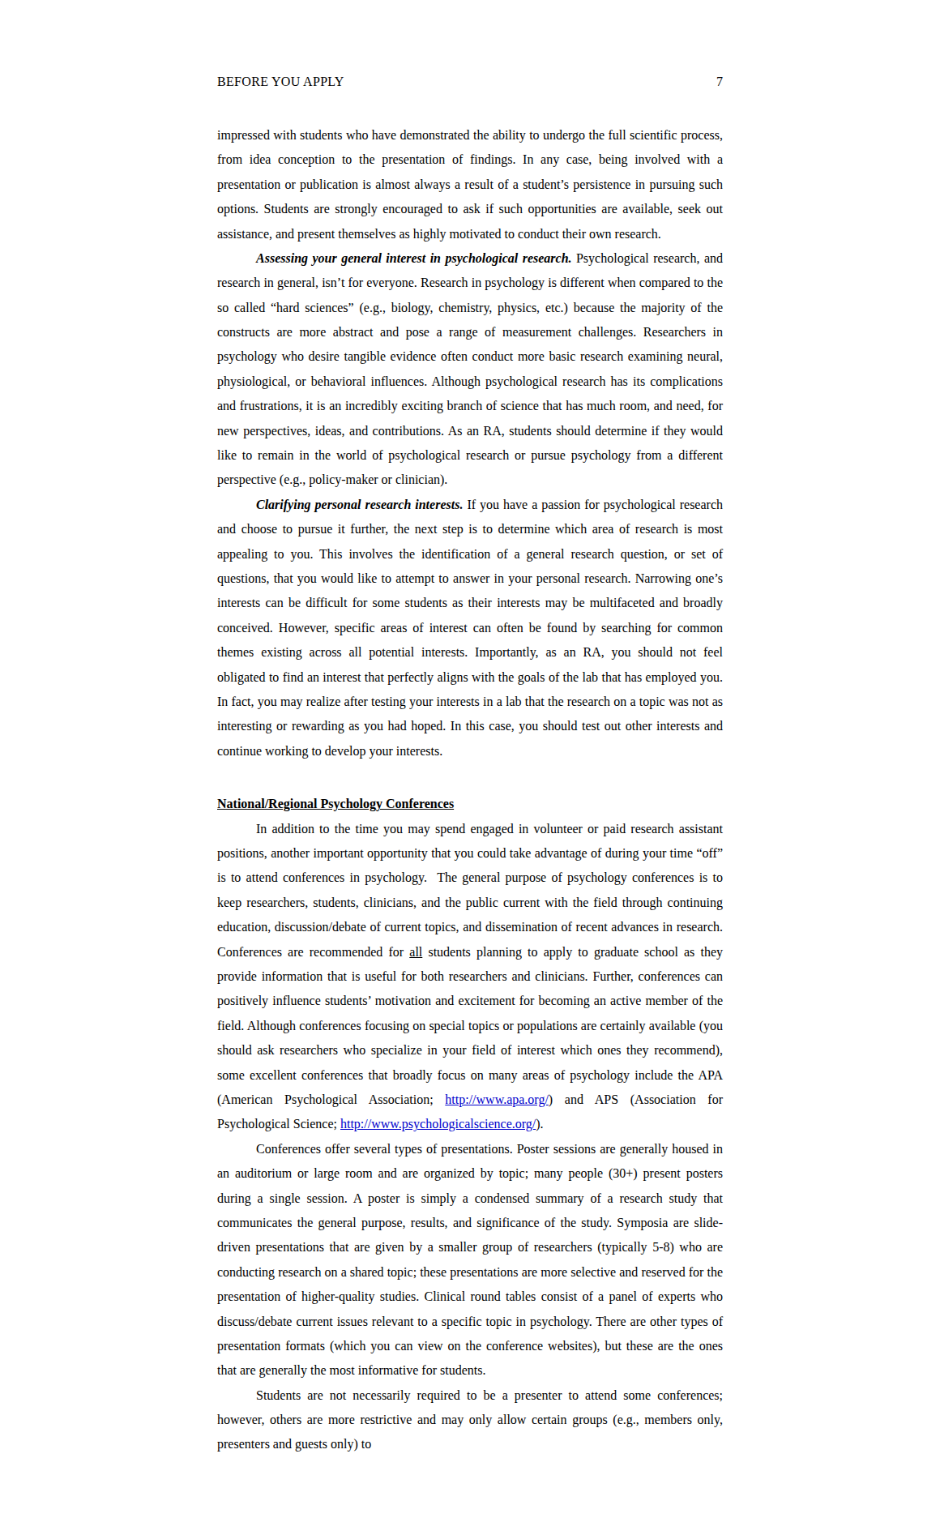BEFORE YOU APPLY 7
impressed with students who have demonstrated the ability to undergo the full scientific process, from idea conception to the presentation of findings. In any case, being involved with a presentation or publication is almost always a result of a student’s persistence in pursuing such options. Students are strongly encouraged to ask if such opportunities are available, seek out assistance, and present themselves as highly motivated to conduct their own research.
Assessing your general interest in psychological research. Psychological research, and research in general, isn’t for everyone. Research in psychology is different when compared to the so called “hard sciences” (e.g., biology, chemistry, physics, etc.) because the majority of the constructs are more abstract and pose a range of measurement challenges. Researchers in psychology who desire tangible evidence often conduct more basic research examining neural, physiological, or behavioral influences. Although psychological research has its complications and frustrations, it is an incredibly exciting branch of science that has much room, and need, for new perspectives, ideas, and contributions. As an RA, students should determine if they would like to remain in the world of psychological research or pursue psychology from a different perspective (e.g., policy-maker or clinician).
Clarifying personal research interests. If you have a passion for psychological research and choose to pursue it further, the next step is to determine which area of research is most appealing to you. This involves the identification of a general research question, or set of questions, that you would like to attempt to answer in your personal research. Narrowing one’s interests can be difficult for some students as their interests may be multifaceted and broadly conceived. However, specific areas of interest can often be found by searching for common themes existing across all potential interests. Importantly, as an RA, you should not feel obligated to find an interest that perfectly aligns with the goals of the lab that has employed you. In fact, you may realize after testing your interests in a lab that the research on a topic was not as interesting or rewarding as you had hoped. In this case, you should test out other interests and continue working to develop your interests.
National/Regional Psychology Conferences
In addition to the time you may spend engaged in volunteer or paid research assistant positions, another important opportunity that you could take advantage of during your time “off” is to attend conferences in psychology. The general purpose of psychology conferences is to keep researchers, students, clinicians, and the public current with the field through continuing education, discussion/debate of current topics, and dissemination of recent advances in research. Conferences are recommended for all students planning to apply to graduate school as they provide information that is useful for both researchers and clinicians. Further, conferences can positively influence students’ motivation and excitement for becoming an active member of the field. Although conferences focusing on special topics or populations are certainly available (you should ask researchers who specialize in your field of interest which ones they recommend), some excellent conferences that broadly focus on many areas of psychology include the APA (American Psychological Association; http://www.apa.org/) and APS (Association for Psychological Science; http://www.psychologicalscience.org/).
Conferences offer several types of presentations. Poster sessions are generally housed in an auditorium or large room and are organized by topic; many people (30+) present posters during a single session. A poster is simply a condensed summary of a research study that communicates the general purpose, results, and significance of the study. Symposia are slide-driven presentations that are given by a smaller group of researchers (typically 5-8) who are conducting research on a shared topic; these presentations are more selective and reserved for the presentation of higher-quality studies. Clinical round tables consist of a panel of experts who discuss/debate current issues relevant to a specific topic in psychology. There are other types of presentation formats (which you can view on the conference websites), but these are the ones that are generally the most informative for students.
Students are not necessarily required to be a presenter to attend some conferences; however, others are more restrictive and may only allow certain groups (e.g., members only, presenters and guests only) to